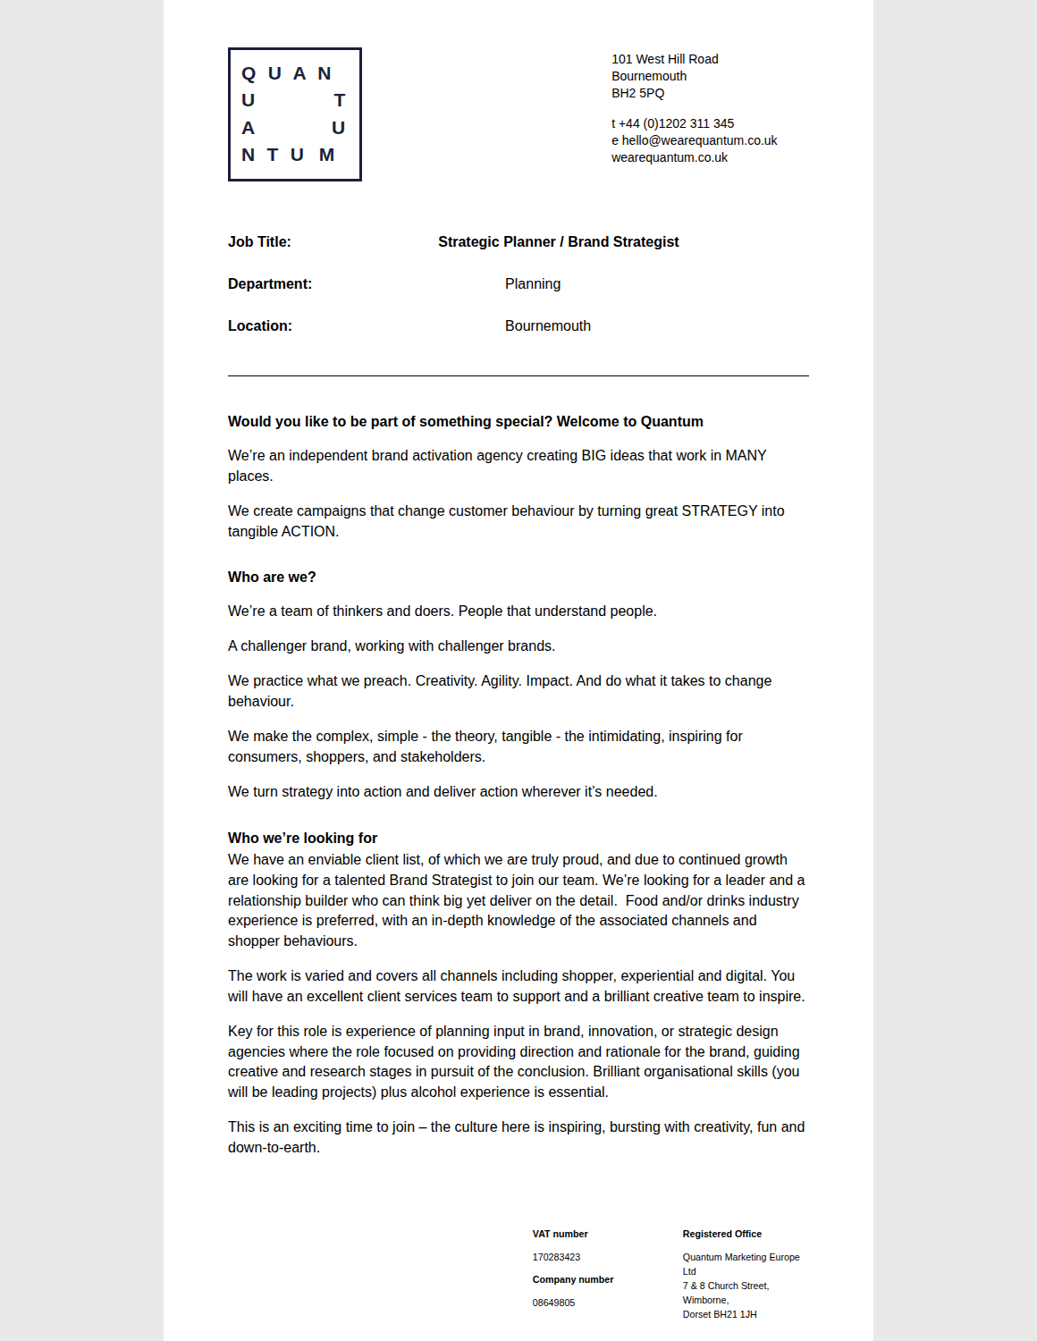Q U A N
U T
A U
N T U M
101 West Hill Road
Bournemouth
BH2 5PQ
t +44 (0)1202 311 345
e hello@wearequantum.co.uk
wearequantum.co.uk
Job Title:
Strategic Planner / Brand Strategist
Department:
Planning
Location:
Bournemouth
Would you like to be part of something special? Welcome to Quantum
We’re an independent brand activation agency creating BIG ideas that work in MANY places.
We create campaigns that change customer behaviour by turning great STRATEGY into tangible ACTION.
Who are we?
We’re a team of thinkers and doers. People that understand people.
A challenger brand, working with challenger brands.
We practice what we preach. Creativity. Agility. Impact. And do what it takes to change behaviour.
We make the complex, simple - the theory, tangible - the intimidating, inspiring for consumers, shoppers, and stakeholders.
We turn strategy into action and deliver action wherever it’s needed.
Who we’re looking for
We have an enviable client list, of which we are truly proud, and due to continued growth are looking for a talented Brand Strategist to join our team. We’re looking for a leader and a relationship builder who can think big yet deliver on the detail. Food and/or drinks industry experience is preferred, with an in-depth knowledge of the associated channels and shopper behaviours.
The work is varied and covers all channels including shopper, experiential and digital. You will have an excellent client services team to support and a brilliant creative team to inspire.
Key for this role is experience of planning input in brand, innovation, or strategic design agencies where the role focused on providing direction and rationale for the brand, guiding creative and research stages in pursuit of the conclusion. Brilliant organisational skills (you will be leading projects) plus alcohol experience is essential.
This is an exciting time to join – the culture here is inspiring, bursting with creativity, fun and down-to-earth.
VAT number 170283423 Company number 08649805
Registered Office Quantum Marketing Europe Ltd
7 & 8 Church Street, Wimborne,
Dorset BH21 1JH